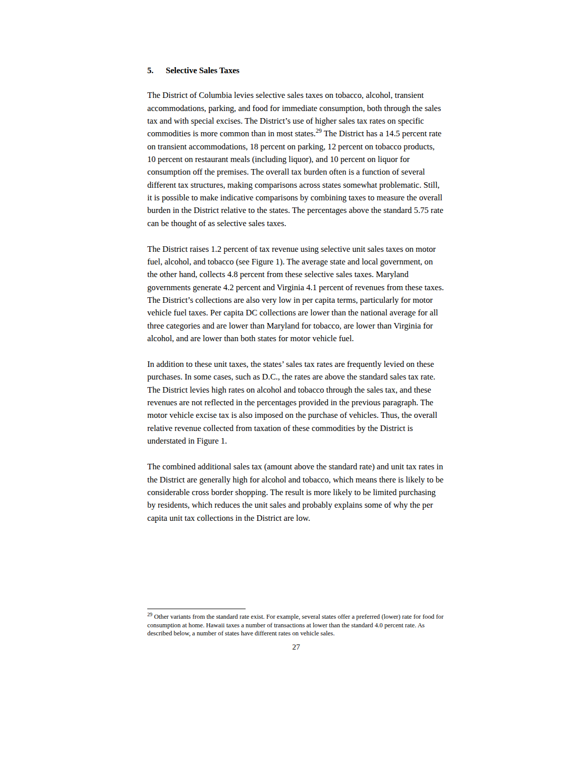5. Selective Sales Taxes
The District of Columbia levies selective sales taxes on tobacco, alcohol, transient accommodations, parking, and food for immediate consumption, both through the sales tax and with special excises. The District’s use of higher sales tax rates on specific commodities is more common than in most states.29 The District has a 14.5 percent rate on transient accommodations, 18 percent on parking, 12 percent on tobacco products, 10 percent on restaurant meals (including liquor), and 10 percent on liquor for consumption off the premises. The overall tax burden often is a function of several different tax structures, making comparisons across states somewhat problematic. Still, it is possible to make indicative comparisons by combining taxes to measure the overall burden in the District relative to the states. The percentages above the standard 5.75 rate can be thought of as selective sales taxes.
The District raises 1.2 percent of tax revenue using selective unit sales taxes on motor fuel, alcohol, and tobacco (see Figure 1). The average state and local government, on the other hand, collects 4.8 percent from these selective sales taxes. Maryland governments generate 4.2 percent and Virginia 4.1 percent of revenues from these taxes. The District’s collections are also very low in per capita terms, particularly for motor vehicle fuel taxes. Per capita DC collections are lower than the national average for all three categories and are lower than Maryland for tobacco, are lower than Virginia for alcohol, and are lower than both states for motor vehicle fuel.
In addition to these unit taxes, the states’ sales tax rates are frequently levied on these purchases. In some cases, such as D.C., the rates are above the standard sales tax rate. The District levies high rates on alcohol and tobacco through the sales tax, and these revenues are not reflected in the percentages provided in the previous paragraph. The motor vehicle excise tax is also imposed on the purchase of vehicles. Thus, the overall relative revenue collected from taxation of these commodities by the District is understated in Figure 1.
The combined additional sales tax (amount above the standard rate) and unit tax rates in the District are generally high for alcohol and tobacco, which means there is likely to be considerable cross border shopping. The result is more likely to be limited purchasing by residents, which reduces the unit sales and probably explains some of why the per capita unit tax collections in the District are low.
29 Other variants from the standard rate exist. For example, several states offer a preferred (lower) rate for food for consumption at home. Hawaii taxes a number of transactions at lower than the standard 4.0 percent rate. As described below, a number of states have different rates on vehicle sales.
27